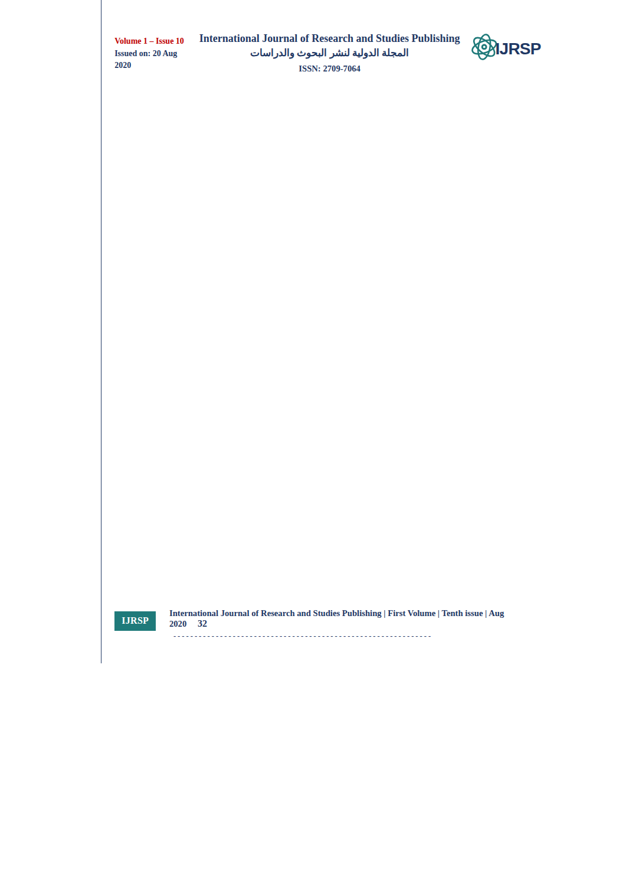Volume 1 – Issue 10
Issued on: 20 Aug 2020
International Journal of Research and Studies Publishing
المجلة الدولية لنشر البحوث والدراسات
ISSN: 2709-7064
IJRSP
IJRSP
International Journal of Research and Studies Publishing | First Volume | Tenth issue | Aug 2020 32
-------------------------------------------------------------